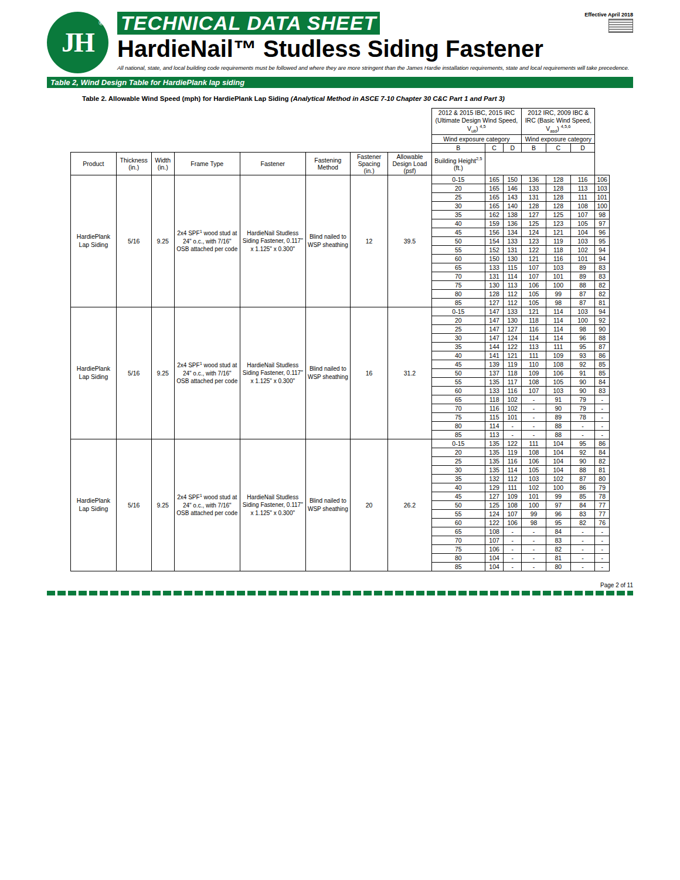Effective April 2018
®JH
TECHNICAL DATA SHEET
HardieNail™ Studless Siding Fastener
All national, state, and local building code requirements must be followed and where they are more stringent than the James Hardie installation requirements, state and local requirements will take precedence.
Table 2, Wind Design Table for HardiePlank lap siding
Table 2. Allowable Wind Speed (mph) for HardiePlank Lap Siding (Analytical Method in ASCE 7-10 Chapter 30 C&C Part 1 and Part 3)
| | 2012 & 2015 IBC, 2015 IRC (Ultimate Design Wind Speed, V ult ) 4,5 | 2012 IRC, 2009 IBC & IRC (Basic Wind Speed, V asd ) 4,5,6 |
| --- | --- | --- |
| Wind exposure category | Wind exposure category |
| B | C | D | B | C | D |
| Product | Thickness (in.) | Width (in.) | Frame Type | Fastener | Fastening Method | Fastener Spacing (in.) | Allowable Design Load (psf) | Building Height 2,5 (ft.) | |
| HardiePlank Lap Siding | 5/16 | 9.25 | 2x4 SPF 1 wood stud at 24" o.c., with 7/16" OSB attached per code | HardieNail Studless Siding Fastener, 0.117" x 1.125" x 0.300" | Blind nailed to WSP sheathing | 12 | 39.5 | 0-15 | 165 | 150 | 136 | 128 | 116 | 106 |
| 20 | 165 | 146 | 133 | 128 | 113 | 103 |
| 25 | 165 | 143 | 131 | 128 | 111 | 101 |
| 30 | 165 | 140 | 128 | 128 | 108 | 100 |
| 35 | 162 | 138 | 127 | 125 | 107 | 98 |
| 40 | 159 | 136 | 125 | 123 | 105 | 97 |
| 45 | 156 | 134 | 124 | 121 | 104 | 96 |
| 50 | 154 | 133 | 123 | 119 | 103 | 95 |
| 55 | 152 | 131 | 122 | 118 | 102 | 94 |
| 60 | 150 | 130 | 121 | 116 | 101 | 94 |
| 65 | 133 | 115 | 107 | 103 | 89 | 83 |
| 70 | 131 | 114 | 107 | 101 | 89 | 83 |
| 75 | 130 | 113 | 106 | 100 | 88 | 82 |
| 80 | 128 | 112 | 105 | 99 | 87 | 82 |
| 85 | 127 | 112 | 105 | 98 | 87 | 81 |
| HardiePlank Lap Siding | 5/16 | 9.25 | 2x4 SPF 1 wood stud at 24" o.c., with 7/16" OSB attached per code | HardieNail Studless Siding Fastener, 0.117" x 1.125" x 0.300" | Blind nailed to WSP sheathing | 16 | 31.2 | 0-15 | 147 | 133 | 121 | 114 | 103 | 94 |
| 20 | 147 | 130 | 118 | 114 | 100 | 92 |
| 25 | 147 | 127 | 116 | 114 | 98 | 90 |
| 30 | 147 | 124 | 114 | 114 | 96 | 88 |
| 35 | 144 | 122 | 113 | 111 | 95 | 87 |
| 40 | 141 | 121 | 111 | 109 | 93 | 86 |
| 45 | 139 | 119 | 110 | 108 | 92 | 85 |
| 50 | 137 | 118 | 109 | 106 | 91 | 85 |
| 55 | 135 | 117 | 108 | 105 | 90 | 84 |
| 60 | 133 | 116 | 107 | 103 | 90 | 83 |
| 65 | 118 | 102 | - | 91 | 79 | - |
| 70 | 116 | 102 | - | 90 | 79 | - |
| 75 | 115 | 101 | - | 89 | 78 | - |
| 80 | 114 | - | - | 88 | - | - |
| 85 | 113 | - | - | 88 | - | - |
| HardiePlank Lap Siding | 5/16 | 9.25 | 2x4 SPF 1 wood stud at 24" o.c., with 7/16" OSB attached per code | HardieNail Studless Siding Fastener, 0.117" x 1.125" x 0.300" | Blind nailed to WSP sheathing | 20 | 26.2 | 0-15 | 135 | 122 | 111 | 104 | 95 | 86 |
| 20 | 135 | 119 | 108 | 104 | 92 | 84 |
| 25 | 135 | 116 | 106 | 104 | 90 | 82 |
| 30 | 135 | 114 | 105 | 104 | 88 | 81 |
| 35 | 132 | 112 | 103 | 102 | 87 | 80 |
| 40 | 129 | 111 | 102 | 100 | 86 | 79 |
| 45 | 127 | 109 | 101 | 99 | 85 | 78 |
| 50 | 125 | 108 | 100 | 97 | 84 | 77 |
| 55 | 124 | 107 | 99 | 96 | 83 | 77 |
| 60 | 122 | 106 | 98 | 95 | 82 | 76 |
| 65 | 108 | - | - | 84 | - | - |
| 70 | 107 | - | - | 83 | - | - |
| 75 | 106 | - | - | 82 | - | - |
| 80 | 104 | - | - | 81 | - | - |
| 85 | 104 | - | - | 80 | - | - |
Page 2 of 11